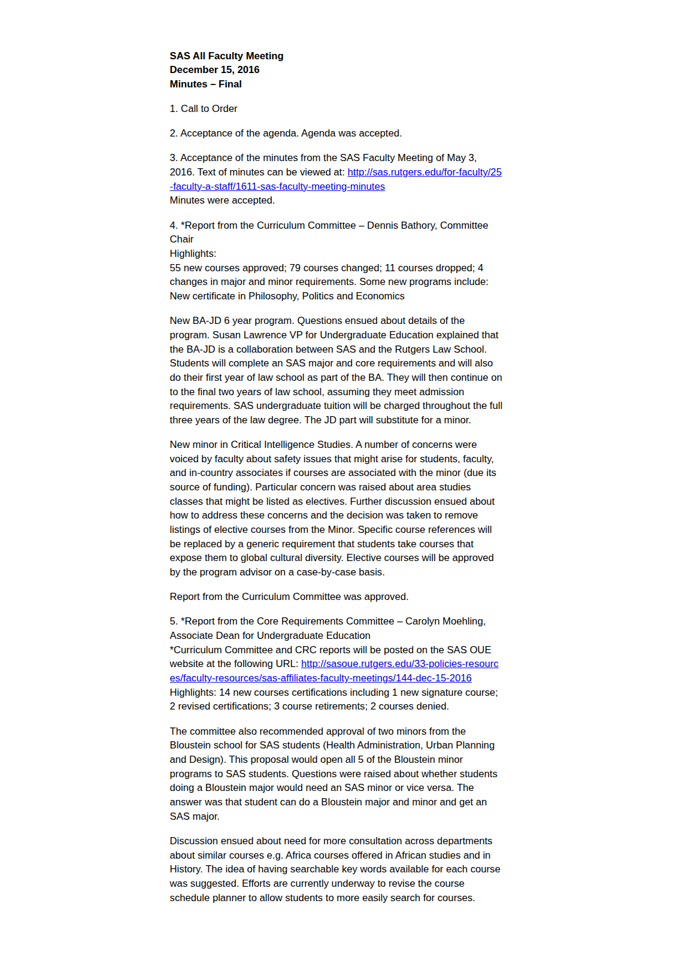SAS All Faculty Meeting
December 15, 2016
Minutes – Final
1. Call to Order
2. Acceptance of the agenda. Agenda was accepted.
3. Acceptance of the minutes from the SAS Faculty Meeting of May 3, 2016. Text of minutes can be viewed at: http://sas.rutgers.edu/for-faculty/25-faculty-a-staff/1611-sas-faculty-meeting-minutes
Minutes were accepted.
4. *Report from the Curriculum Committee – Dennis Bathory, Committee Chair
Highlights:
55 new courses approved; 79 courses changed; 11 courses dropped; 4 changes in major and minor requirements. Some new programs include:
New certificate in Philosophy, Politics and Economics
New BA-JD 6 year program. Questions ensued about details of the program. Susan Lawrence VP for Undergraduate Education explained that the BA-JD is a collaboration between SAS and the Rutgers Law School. Students will complete an SAS major and core requirements and will also do their first year of law school as part of the BA. They will then continue on to the final two years of law school, assuming they meet admission requirements. SAS undergraduate tuition will be charged throughout the full three years of the law degree. The JD part will substitute for a minor.
New minor in Critical Intelligence Studies. A number of concerns were voiced by faculty about safety issues that might arise for students, faculty, and in-country associates if courses are associated with the minor (due its source of funding). Particular concern was raised about area studies classes that might be listed as electives. Further discussion ensued about how to address these concerns and the decision was taken to remove listings of elective courses from the Minor. Specific course references will be replaced by a generic requirement that students take courses that expose them to global cultural diversity. Elective courses will be approved by the program advisor on a case-by-case basis.
Report from the Curriculum Committee was approved.
5. *Report from the Core Requirements Committee – Carolyn Moehling, Associate Dean for Undergraduate Education
*Curriculum Committee and CRC reports will be posted on the SAS OUE website at the following URL: http://sasoue.rutgers.edu/33-policies-resources/faculty-resources/sas-affiliates-faculty-meetings/144-dec-15-2016
Highlights: 14 new courses certifications including 1 new signature course; 2 revised certifications; 3 course retirements; 2 courses denied.
The committee also recommended approval of two minors from the Bloustein school for SAS students (Health Administration, Urban Planning and Design). This proposal would open all 5 of the Bloustein minor programs to SAS students. Questions were raised about whether students doing a Bloustein major would need an SAS minor or vice versa. The answer was that student can do a Bloustein major and minor and get an SAS major.
Discussion ensued about need for more consultation across departments about similar courses e.g. Africa courses offered in African studies and in History. The idea of having searchable key words available for each course was suggested. Efforts are currently underway to revise the course schedule planner to allow students to more easily search for courses.